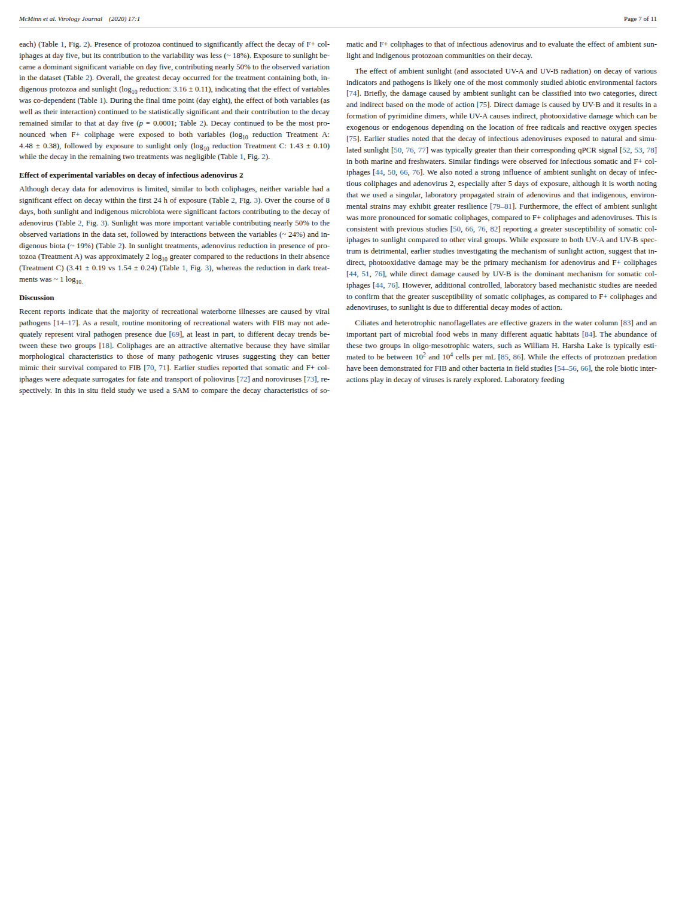McMinn et al. Virology Journal (2020) 17:1
Page 7 of 11
each) (Table 1, Fig. 2). Presence of protozoa continued to significantly affect the decay of F+ coliphages at day five, but its contribution to the variability was less (~ 18%). Exposure to sunlight became a dominant significant variable on day five, contributing nearly 50% to the observed variation in the dataset (Table 2). Overall, the greatest decay occurred for the treatment containing both, indigenous protozoa and sunlight (log10 reduction: 3.16 ± 0.11), indicating that the effect of variables was co-dependent (Table 1). During the final time point (day eight), the effect of both variables (as well as their interaction) continued to be statistically significant and their contribution to the decay remained similar to that at day five (p = 0.0001; Table 2). Decay continued to be the most pronounced when F+ coliphage were exposed to both variables (log10 reduction Treatment A: 4.48 ± 0.38), followed by exposure to sunlight only (log10 reduction Treatment C: 1.43 ± 0.10) while the decay in the remaining two treatments was negligible (Table 1, Fig. 2).
Effect of experimental variables on decay of infectious adenovirus 2
Although decay data for adenovirus is limited, similar to both coliphages, neither variable had a significant effect on decay within the first 24 h of exposure (Table 2, Fig. 3). Over the course of 8 days, both sunlight and indigenous microbiota were significant factors contributing to the decay of adenovirus (Table 2, Fig. 3). Sunlight was more important variable contributing nearly 50% to the observed variations in the data set, followed by interactions between the variables (~ 24%) and indigenous biota (~ 19%) (Table 2). In sunlight treatments, adenovirus reduction in presence of protozoa (Treatment A) was approximately 2 log10 greater compared to the reductions in their absence (Treatment C) (3.41 ± 0.19 vs 1.54 ± 0.24) (Table 1, Fig. 3), whereas the reduction in dark treatments was ~ 1 log10.
Discussion
Recent reports indicate that the majority of recreational waterborne illnesses are caused by viral pathogens [14–17]. As a result, routine monitoring of recreational waters with FIB may not adequately represent viral pathogen presence due [69], at least in part, to different decay trends between these two groups [18]. Coliphages are an attractive alternative because they have similar morphological characteristics to those of many pathogenic viruses suggesting they can better mimic their survival compared to FIB [70, 71]. Earlier studies reported that somatic and F+ coliphages were adequate surrogates for fate and transport of poliovirus [72] and noroviruses [73], respectively. In this in situ field study we used a SAM to compare the decay characteristics of somatic and F+ coliphages to that of infectious adenovirus and to evaluate the effect of ambient sunlight and indigenous protozoan communities on their decay.
The effect of ambient sunlight (and associated UV-A and UV-B radiation) on decay of various indicators and pathogens is likely one of the most commonly studied abiotic environmental factors [74]. Briefly, the damage caused by ambient sunlight can be classified into two categories, direct and indirect based on the mode of action [75]. Direct damage is caused by UV-B and it results in a formation of pyrimidine dimers, while UV-A causes indirect, photooxidative damage which can be exogenous or endogenous depending on the location of free radicals and reactive oxygen species [75]. Earlier studies noted that the decay of infectious adenoviruses exposed to natural and simulated sunlight [50, 76, 77] was typically greater than their corresponding qPCR signal [52, 53, 78] in both marine and freshwaters. Similar findings were observed for infectious somatic and F+ coliphages [44, 50, 66, 76]. We also noted a strong influence of ambient sunlight on decay of infectious coliphages and adenovirus 2, especially after 5 days of exposure, although it is worth noting that we used a singular, laboratory propagated strain of adenovirus and that indigenous, environmental strains may exhibit greater resilience [79–81]. Furthermore, the effect of ambient sunlight was more pronounced for somatic coliphages, compared to F+ coliphages and adenoviruses. This is consistent with previous studies [50, 66, 76, 82] reporting a greater susceptibility of somatic coliphages to sunlight compared to other viral groups. While exposure to both UV-A and UV-B spectrum is detrimental, earlier studies investigating the mechanism of sunlight action, suggest that indirect, photooxidative damage may be the primary mechanism for adenovirus and F+ coliphages [44, 51, 76], while direct damage caused by UV-B is the dominant mechanism for somatic coliphages [44, 76]. However, additional controlled, laboratory based mechanistic studies are needed to confirm that the greater susceptibility of somatic coliphages, as compared to F+ coliphages and adenoviruses, to sunlight is due to differential decay modes of action.
Ciliates and heterotrophic nanoflagellates are effective grazers in the water column [83] and an important part of microbial food webs in many different aquatic habitats [84]. The abundance of these two groups in oligo-mesotrophic waters, such as William H. Harsha Lake is typically estimated to be between 102 and 104 cells per mL [85, 86]. While the effects of protozoan predation have been demonstrated for FIB and other bacteria in field studies [54–56, 66], the role biotic interactions play in decay of viruses is rarely explored. Laboratory feeding